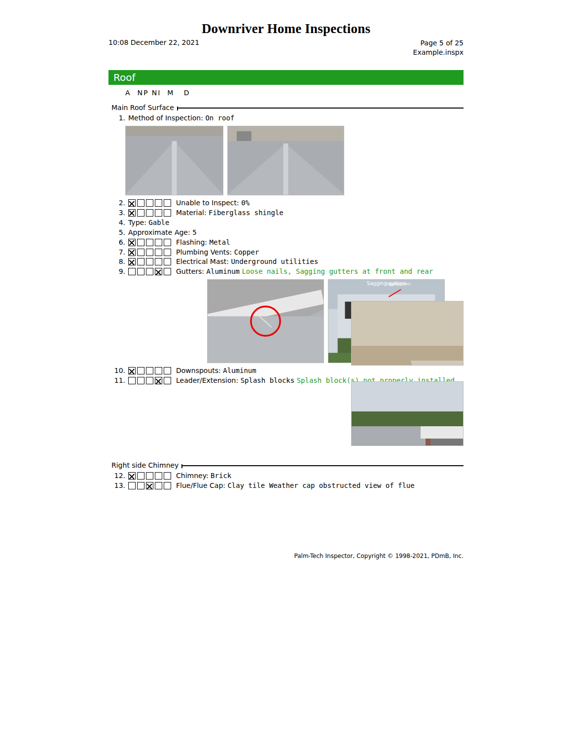Downriver Home Inspections
10:08 December 22, 2021
Page 5 of 25
Example.inspx
Roof
A NP NI M D
Main Roof Surface
1. Method of Inspection: On roof
2. Unable to Inspect: 0%
3. Material: Fiberglass shingle
4. Type: Gable
5. Approximate Age: 5
6. Flashing: Metal
7. Plumbing Vents: Copper
8. Electrical Mast: Underground utilities
9. Gutters: Aluminum Loose nails, Sagging gutters at front and rear
Sagging gutters
10. Downspouts: Aluminum
11. Leader/Extension: Splash blocks Splash block(s) not properly installed
Right side Chimney
12. Chimney: Brick
13. Flue/Flue Cap: Clay tile Weather cap obstructed view of flue
Palm-Tech Inspector, Copyright © 1998-2021, PDmB, Inc.